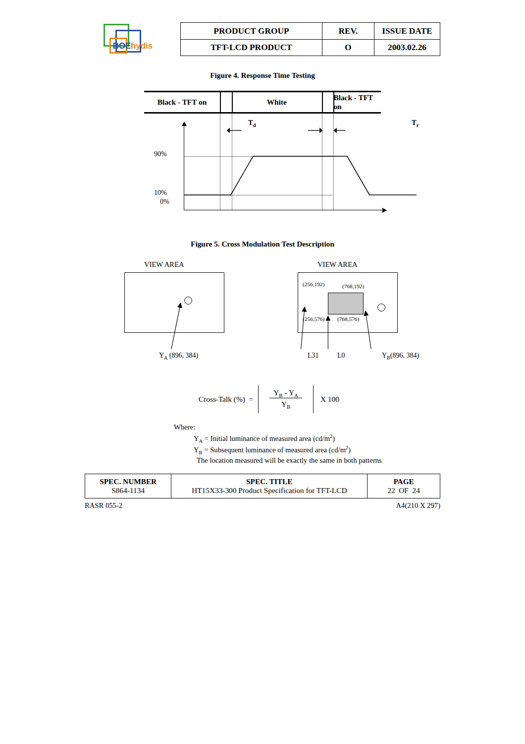| BOE hydis | PRODUCT GROUP | REV. | ISSUE DATE |
| TFT-LCD PRODUCT | O | 2003.02.26 |
Figure 4. Response Time Testing
Black - TFT on
White
Black - TFT on
Td
Tr
90%
10%
0%
Figure 5. Cross Modulation Test Description
VIEW AREA
VIEW AREA
(256,192)
(768,192)
(256,576)
(768,576)
YA (896, 384)
YB(896, 384)
L31
L0
Cross-Talk (%) = YB - YA
YB X 100
Where:
YA = Initial luminance of measured area (cd/m2)
YB = Subsequent luminance of measured area (cd/m2)
The location measured will be exactly the same in both patterns
| SPEC. NUMBER S864-1134 | SPEC. TITLE HT15X33-300 Product Specification for TFT-LCD | PAGE 22 OF 24 |
RASR 055-2 A4(210 X 297)